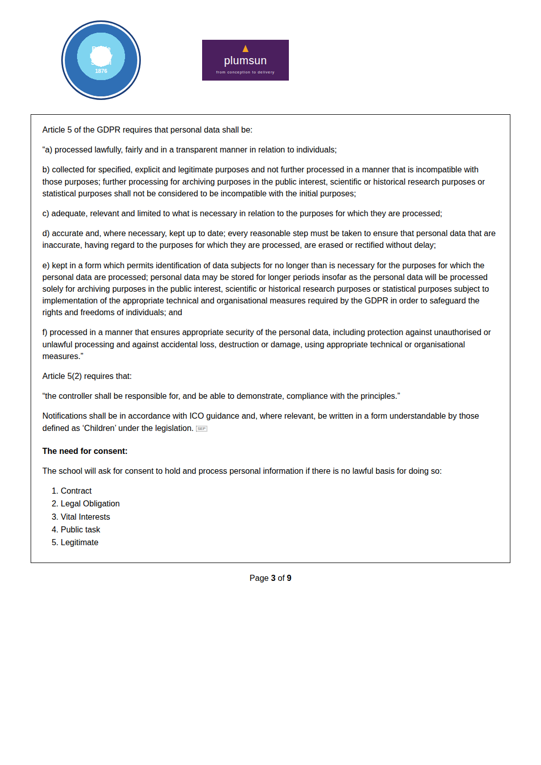Roade Primary School 1876
plumsun
from conception to delivery
Article 5 of the GDPR requires that personal data shall be:
“a) processed lawfully, fairly and in a transparent manner in relation to individuals;
b) collected for specified, explicit and legitimate purposes and not further processed in a manner that is incompatible with those purposes; further processing for archiving purposes in the public interest, scientific or historical research purposes or statistical purposes shall not be considered to be incompatible with the initial purposes;
c) adequate, relevant and limited to what is necessary in relation to the purposes for which they are processed;
d) accurate and, where necessary, kept up to date; every reasonable step must be taken to ensure that personal data that are inaccurate, having regard to the purposes for which they are processed, are erased or rectified without delay;
e) kept in a form which permits identification of data subjects for no longer than is necessary for the purposes for which the personal data are processed; personal data may be stored for longer periods insofar as the personal data will be processed solely for archiving purposes in the public interest, scientific or historical research purposes or statistical purposes subject to implementation of the appropriate technical and organisational measures required by the GDPR in order to safeguard the rights and freedoms of individuals; and
f) processed in a manner that ensures appropriate security of the personal data, including protection against unauthorised or unlawful processing and against accidental loss, destruction or damage, using appropriate technical or organisational measures.”
Article 5(2) requires that:
“the controller shall be responsible for, and be able to demonstrate, compliance with the principles.”
Notifications shall be in accordance with ICO guidance and, where relevant, be written in a form understandable by those defined as ‘Children’ under the legislation. SEP
The need for consent:
The school will ask for consent to hold and process personal information if there is no lawful basis for doing so:
Contract
Legal Obligation
Vital Interests
Public task
Legitimate
Page 3 of 9